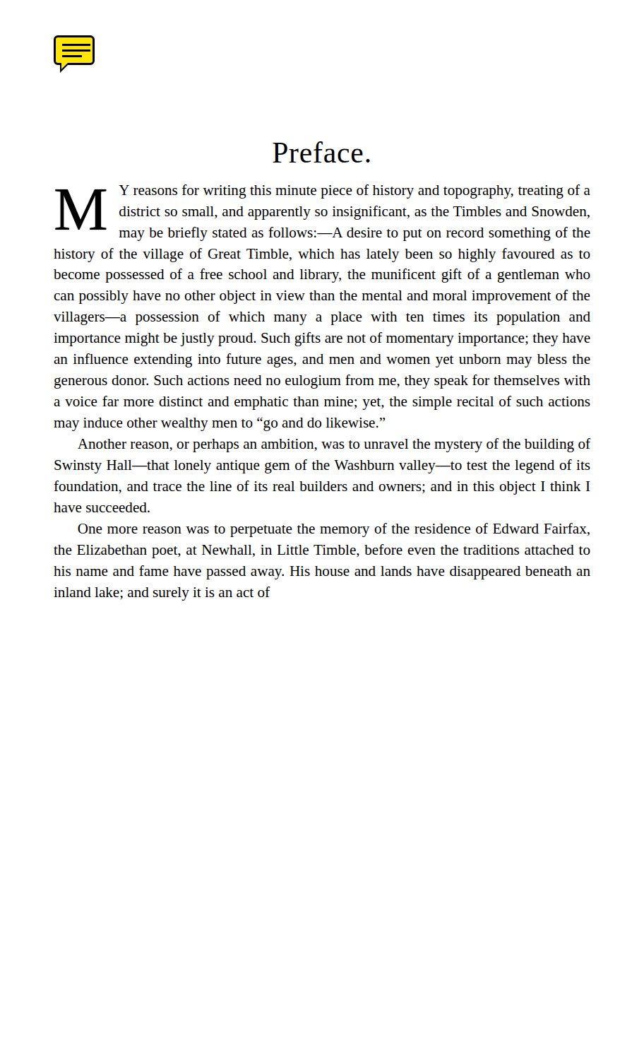Preface.
MY reasons for writing this minute piece of history and topography, treating of a district so small, and apparently so insignificant, as the Timbles and Snowden, may be briefly stated as follows:—A desire to put on record something of the history of the village of Great Timble, which has lately been so highly favoured as to become possessed of a free school and library, the munificent gift of a gentleman who can possibly have no other object in view than the mental and moral improvement of the villagers—a possession of which many a place with ten times its population and importance might be justly proud. Such gifts are not of momentary importance; they have an influence extending into future ages, and men and women yet unborn may bless the generous donor. Such actions need no eulogium from me, they speak for themselves with a voice far more distinct and emphatic than mine; yet, the simple recital of such actions may induce other wealthy men to “go and do likewise.”
Another reason, or perhaps an ambition, was to unravel the mystery of the building of Swinsty Hall—that lonely antique gem of the Washburn valley—to test the legend of its foundation, and trace the line of its real builders and owners; and in this object I think I have succeeded.
One more reason was to perpetuate the memory of the residence of Edward Fairfax, the Elizabethan poet, at Newhall, in Little Timble, before even the traditions attached to his name and fame have passed away. His house and lands have disappeared beneath an inland lake; and surely it is an act of